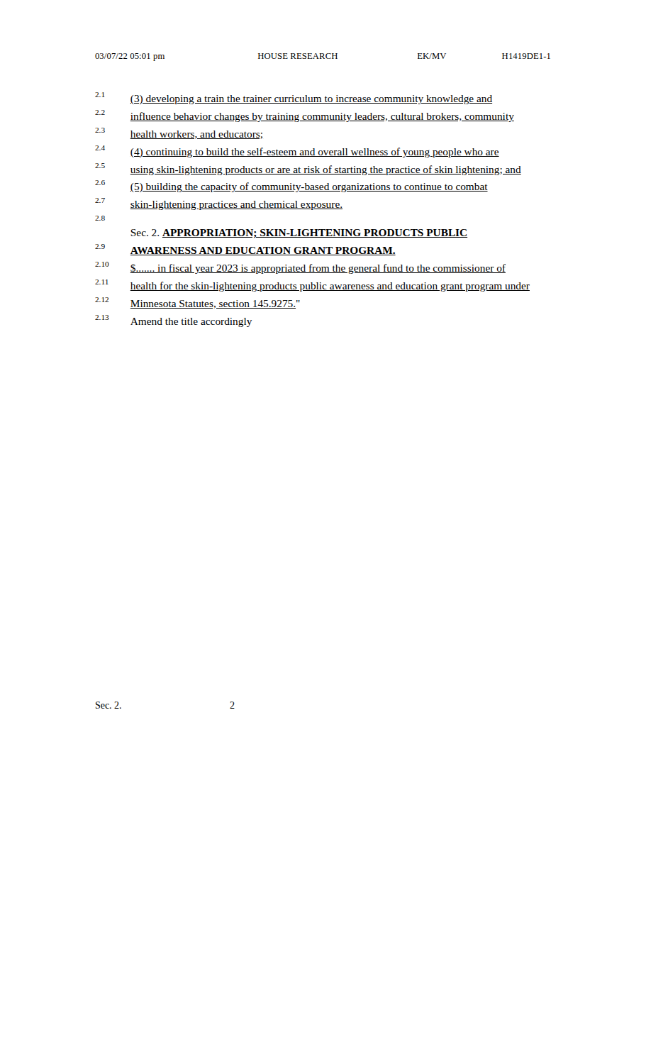03/07/22 05:01 pm HOUSE RESEARCH EK/MV H1419DE1-1
| 2.1 | (3) developing a train the trainer curriculum to increase community knowledge and |
| 2.2 | influence behavior changes by training community leaders, cultural brokers, community |
| 2.3 | health workers, and educators; |
| 2.4 | (4) continuing to build the self-esteem and overall wellness of young people who are |
| 2.5 | using skin-lightening products or are at risk of starting the practice of skin lightening; and |
| 2.6 | (5) building the capacity of community-based organizations to continue to combat |
| 2.7 | skin-lightening practices and chemical exposure. |
| 2.8 | Sec. 2. APPROPRIATION; SKIN-LIGHTENING PRODUCTS PUBLIC |
| 2.9 | AWARENESS AND EDUCATION GRANT PROGRAM. |
| 2.10 | $....... in fiscal year 2023 is appropriated from the general fund to the commissioner of |
| 2.11 | health for the skin-lightening products public awareness and education grant program under |
| 2.12 | Minnesota Statutes, section 145.9275. " |
| 2.13 | Amend the title accordingly |
Sec. 2. 2